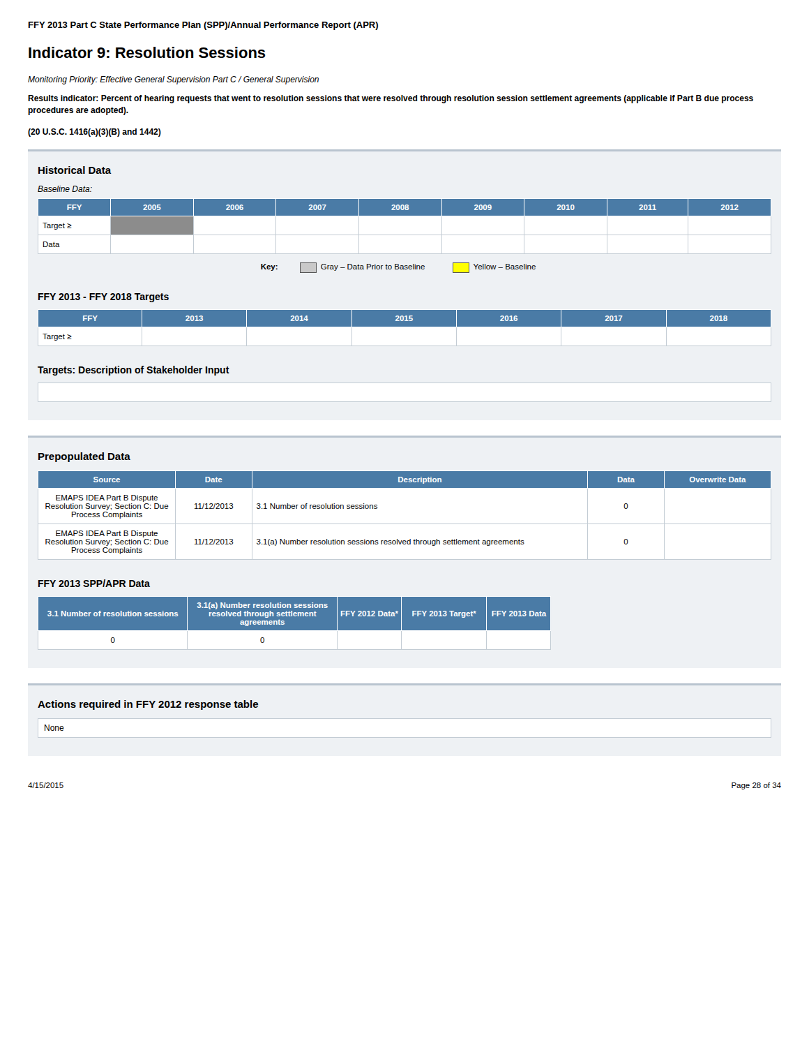FFY 2013 Part C State Performance Plan (SPP)/Annual Performance Report (APR)
Indicator 9: Resolution Sessions
Monitoring Priority: Effective General Supervision Part C / General Supervision
Results indicator: Percent of hearing requests that went to resolution sessions that were resolved through resolution session settlement agreements (applicable if Part B due process procedures are adopted).
(20 U.S.C. 1416(a)(3)(B) and 1442)
Historical Data
Baseline Data:
| FFY | 2005 | 2006 | 2007 | 2008 | 2009 | 2010 | 2011 | 2012 |
| --- | --- | --- | --- | --- | --- | --- | --- | --- |
| Target ≥ | | | | | | | | |
| Data | | | | | | | | |
Key: Gray – Data Prior to Baseline Yellow – Baseline
FFY 2013 - FFY 2018 Targets
| FFY | 2013 | 2014 | 2015 | 2016 | 2017 | 2018 |
| --- | --- | --- | --- | --- | --- | --- |
| Target ≥ | | | | | | |
Targets: Description of Stakeholder Input
Prepopulated Data
| Source | Date | Description | Data | Overwrite Data |
| --- | --- | --- | --- | --- |
| EMAPS IDEA Part B Dispute Resolution Survey; Section C: Due Process Complaints | 11/12/2013 | 3.1 Number of resolution sessions | 0 | |
| EMAPS IDEA Part B Dispute Resolution Survey; Section C: Due Process Complaints | 11/12/2013 | 3.1(a) Number resolution sessions resolved through settlement agreements | 0 | |
FFY 2013 SPP/APR Data
| 3.1 Number of resolution sessions | 3.1(a) Number resolution sessions resolved through settlement agreements | FFY 2012 Data* | FFY 2013 Target* | FFY 2013 Data |
| --- | --- | --- | --- | --- |
| 0 | 0 | | | |
Actions required in FFY 2012 response table
None
4/15/2015
Page 28 of 34